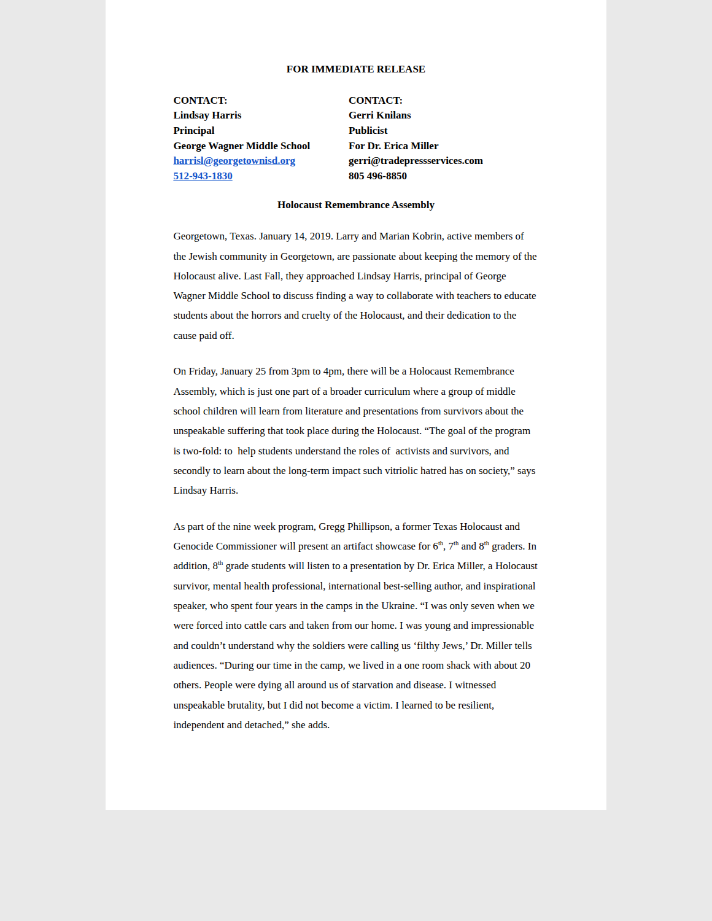FOR IMMEDIATE RELEASE
| CONTACT: Lindsay Harris Principal George Wagner Middle School harrisl@georgetownisd.org 512-943-1830 | CONTACT: Gerri Knilans Publicist For Dr. Erica Miller gerri@tradepressservices.com 805 496-8850 |
Holocaust Remembrance Assembly
Georgetown, Texas. January 14, 2019. Larry and Marian Kobrin, active members of the Jewish community in Georgetown, are passionate about keeping the memory of the Holocaust alive. Last Fall, they approached Lindsay Harris, principal of George Wagner Middle School to discuss finding a way to collaborate with teachers to educate students about the horrors and cruelty of the Holocaust, and their dedication to the cause paid off.
On Friday, January 25 from 3pm to 4pm, there will be a Holocaust Remembrance Assembly, which is just one part of a broader curriculum where a group of middle school children will learn from literature and presentations from survivors about the unspeakable suffering that took place during the Holocaust. “The goal of the program is two-fold: to help students understand the roles of activists and survivors, and secondly to learn about the long-term impact such vitriolic hatred has on society,” says Lindsay Harris.
As part of the nine week program, Gregg Phillipson, a former Texas Holocaust and Genocide Commissioner will present an artifact showcase for 6th, 7th and 8th graders. In addition, 8th grade students will listen to a presentation by Dr. Erica Miller, a Holocaust survivor, mental health professional, international best-selling author, and inspirational speaker, who spent four years in the camps in the Ukraine. “I was only seven when we were forced into cattle cars and taken from our home. I was young and impressionable and couldn’t understand why the soldiers were calling us ‘filthy Jews,’ Dr. Miller tells audiences. “During our time in the camp, we lived in a one room shack with about 20 others. People were dying all around us of starvation and disease. I witnessed unspeakable brutality, but I did not become a victim. I learned to be resilient, independent and detached,” she adds.